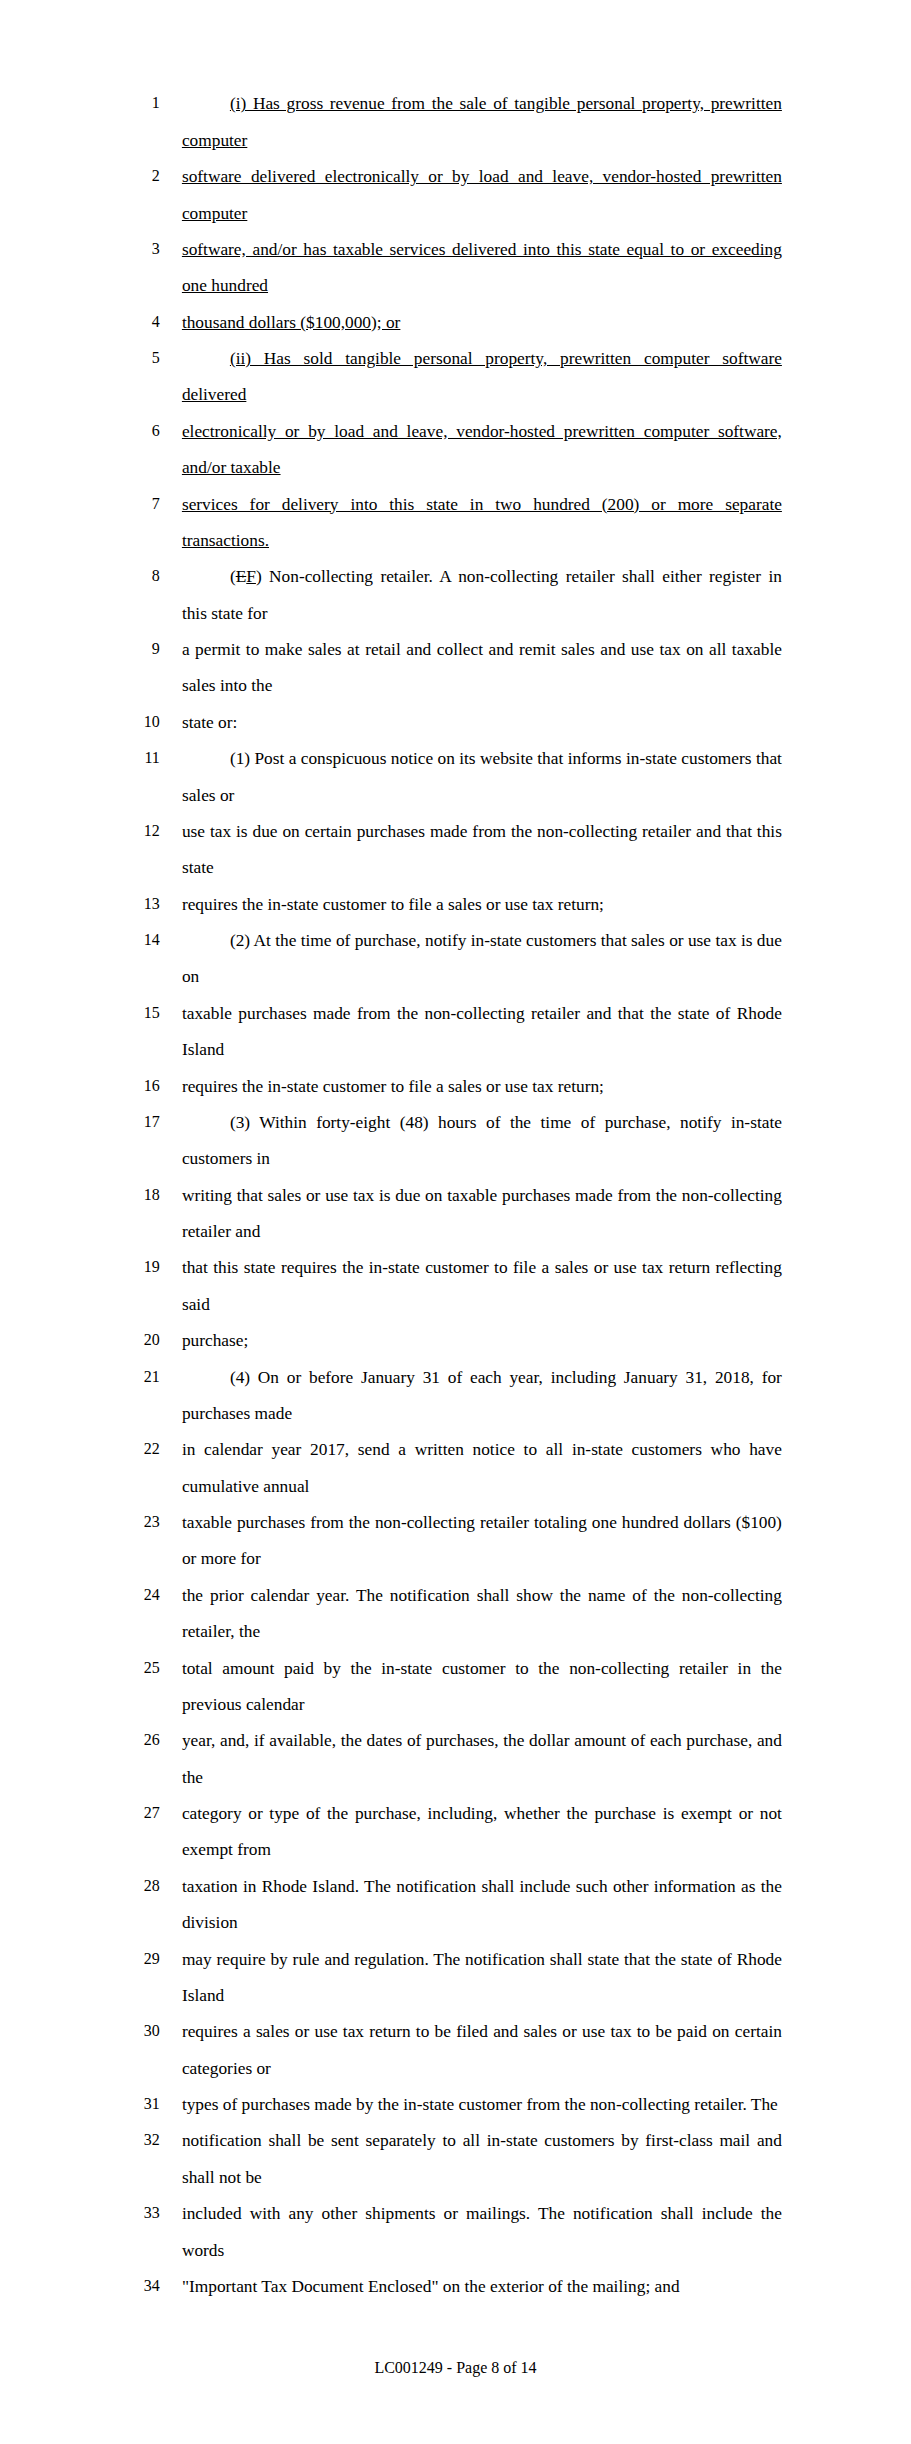(i) Has gross revenue from the sale of tangible personal property, prewritten computer
software delivered electronically or by load and leave, vendor-hosted prewritten computer
software, and/or has taxable services delivered into this state equal to or exceeding one hundred
thousand dollars ($100,000); or
(ii) Has sold tangible personal property, prewritten computer software delivered
electronically or by load and leave, vendor-hosted prewritten computer software, and/or taxable
services for delivery into this state in two hundred (200) or more separate transactions.
(EF) Non-collecting retailer. A non-collecting retailer shall either register in this state for
a permit to make sales at retail and collect and remit sales and use tax on all taxable sales into the
state or:
(1) Post a conspicuous notice on its website that informs in-state customers that sales or
use tax is due on certain purchases made from the non-collecting retailer and that this state
requires the in-state customer to file a sales or use tax return;
(2) At the time of purchase, notify in-state customers that sales or use tax is due on
taxable purchases made from the non-collecting retailer and that the state of Rhode Island
requires the in-state customer to file a sales or use tax return;
(3) Within forty-eight (48) hours of the time of purchase, notify in-state customers in
writing that sales or use tax is due on taxable purchases made from the non-collecting retailer and
that this state requires the in-state customer to file a sales or use tax return reflecting said
purchase;
(4) On or before January 31 of each year, including January 31, 2018, for purchases made
in calendar year 2017, send a written notice to all in-state customers who have cumulative annual
taxable purchases from the non-collecting retailer totaling one hundred dollars ($100) or more for
the prior calendar year. The notification shall show the name of the non-collecting retailer, the
total amount paid by the in-state customer to the non-collecting retailer in the previous calendar
year, and, if available, the dates of purchases, the dollar amount of each purchase, and the
category or type of the purchase, including, whether the purchase is exempt or not exempt from
taxation in Rhode Island. The notification shall include such other information as the division
may require by rule and regulation. The notification shall state that the state of Rhode Island
requires a sales or use tax return to be filed and sales or use tax to be paid on certain categories or
types of purchases made by the in-state customer from the non-collecting retailer. The
notification shall be sent separately to all in-state customers by first-class mail and shall not be
included with any other shipments or mailings. The notification shall include the words
"Important Tax Document Enclosed" on the exterior of the mailing; and
LC001249 - Page 8 of 14